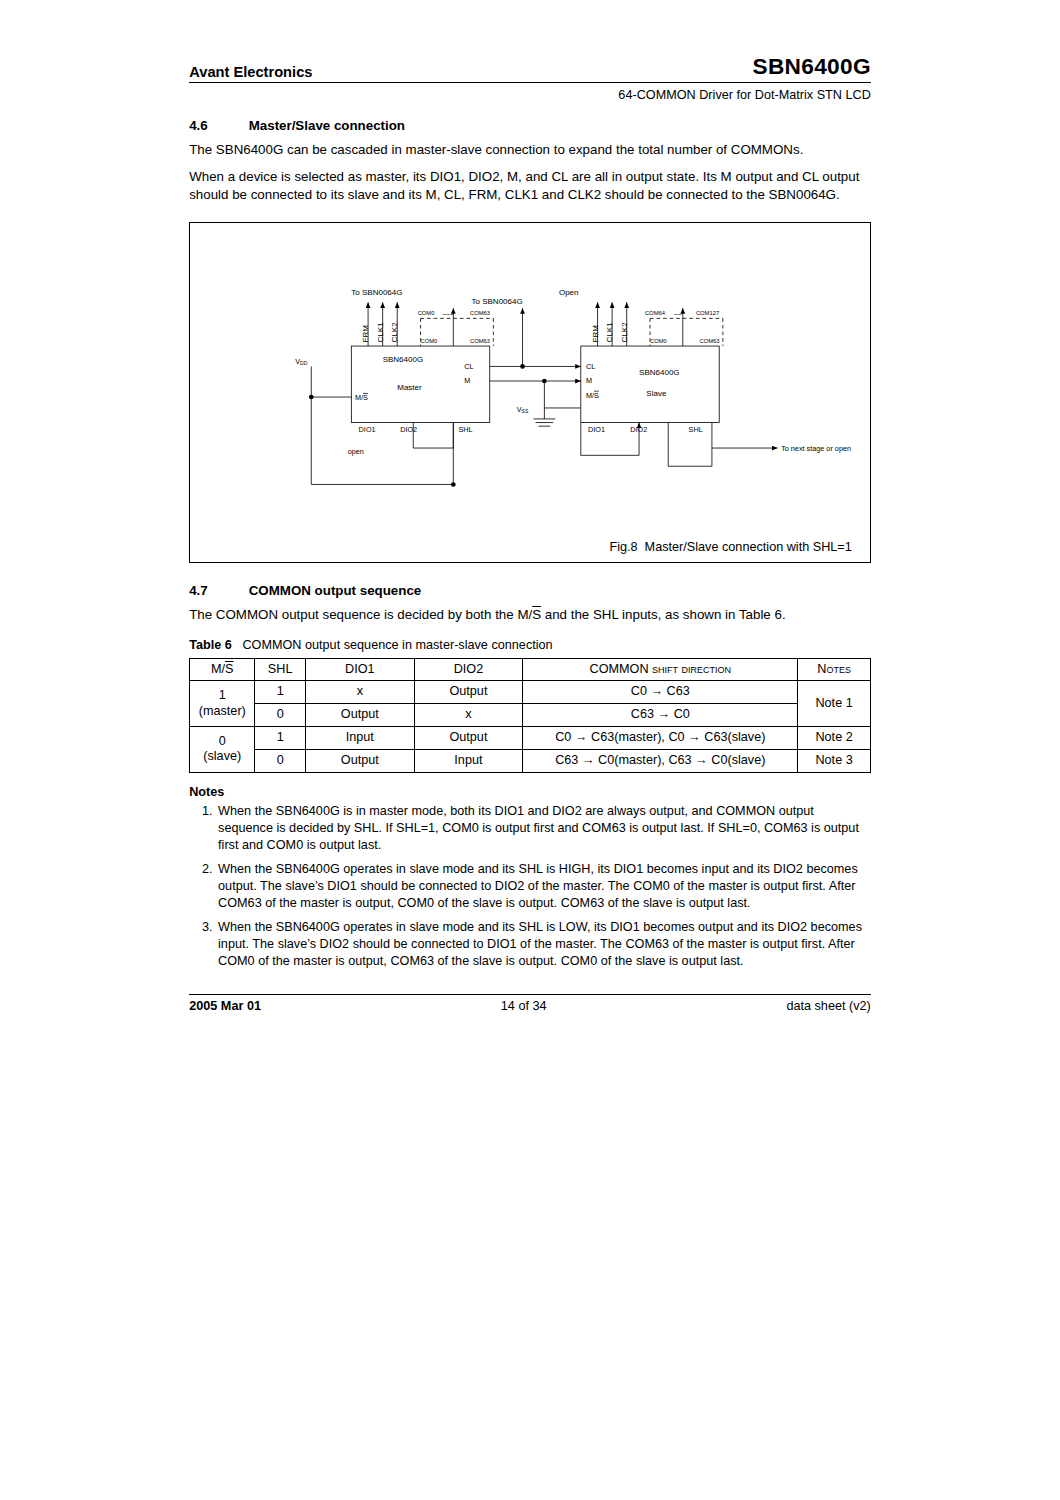Avant Electronics
SBN6400G
64-COMMON Driver for Dot-Matrix STN LCD
4.6 Master/Slave connection
The SBN6400G can be cascaded in master-slave connection to expand the total number of COMMONs.
When a device is selected as master, its DIO1, DIO2, M, and CL are all in output state. Its M output and CL output should be connected to its slave and its M, CL, FRM, CLK1 and CLK2 should be connected to the SBN0064G.
To SBN0064G To SBN0064G Open FRM CLK1 CLK2 FRM CLK1 CLK2 COM0 ~~~ COM63 COM64 ~~ COM127 x COM0 COM63 COM0 COM63 SBN6400G SBN6400G Master Slave CL M CL M M/S M/S VDD VSS DIO1 DIO2 SHL DIO1 DIO2 SHL open To next stage or open
Fig.8 Master/Slave connection with SHL=1
4.7 COMMON output sequence
The COMMON output sequence is decided by both the M/S and the SHL inputs, as shown in Table 6.
Table 6 COMMON output sequence in master-slave connection
| M/ S | SHL | DIO1 | DIO2 | COMMON shift direction | Notes |
| --- | --- | --- | --- | --- | --- |
| 1 (master) | 1 | x | Output | C0 → C63 | Note 1 |
| 0 | Output | x | C63 → C0 |
| 0 (slave) | 1 | Input | Output | C0 → C63(master), C0 → C63(slave) | Note 2 |
| 0 | Output | Input | C63 → C0(master), C63 → C0(slave) | Note 3 |
Notes
When the SBN6400G is in master mode, both its DIO1 and DIO2 are always output, and COMMON output sequence is decided by SHL. If SHL=1, COM0 is output first and COM63 is output last. If SHL=0, COM63 is output first and COM0 is output last.
When the SBN6400G operates in slave mode and its SHL is HIGH, its DIO1 becomes input and its DIO2 becomes output. The slave’s DIO1 should be connected to DIO2 of the master. The COM0 of the master is output first. After COM63 of the master is output, COM0 of the slave is output. COM63 of the slave is output last.
When the SBN6400G operates in slave mode and its SHL is LOW, its DIO1 becomes output and its DIO2 becomes input. The slave’s DIO2 should be connected to DIO1 of the master. The COM63 of the master is output first. After COM0 of the master is output, COM63 of the slave is output. COM0 of the slave is output last.
2005 Mar 01
14 of 34
data sheet (v2)